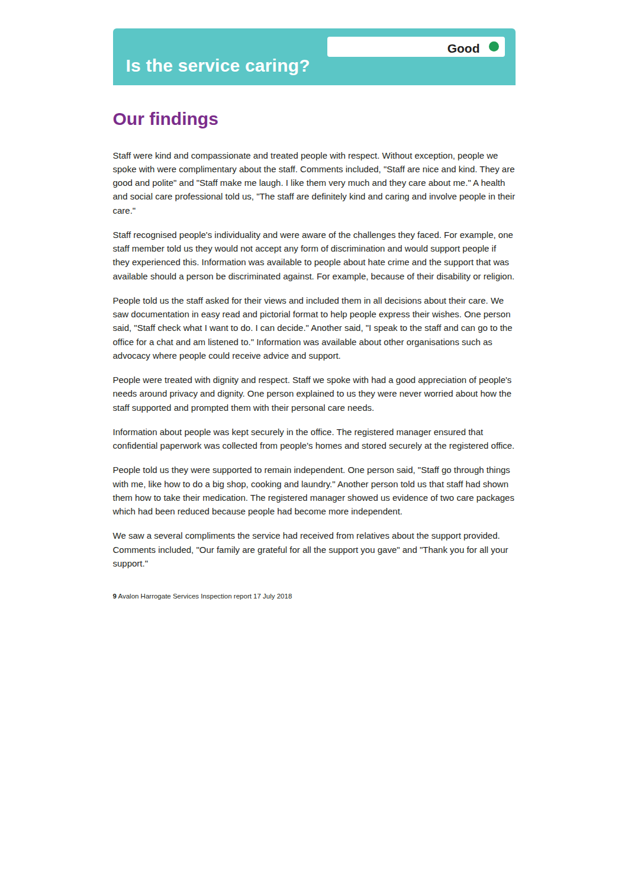Good
Is the service caring?
Our findings
Staff were kind and compassionate and treated people with respect. Without exception, people we spoke with were complimentary about the staff. Comments included, "Staff are nice and kind. They are good and polite" and "Staff make me laugh. I like them very much and they care about me." A health and social care professional told us, "The staff are definitely kind and caring and involve people in their care."
Staff recognised people's individuality and were aware of the challenges they faced. For example, one staff member told us they would not accept any form of discrimination and would support people if they experienced this. Information was available to people about hate crime and the support that was available should a person be discriminated against. For example, because of their disability or religion.
People told us the staff asked for their views and included them in all decisions about their care. We saw documentation in easy read and pictorial format to help people express their wishes. One person said, "Staff check what I want to do. I can decide." Another said, "I speak to the staff and can go to the office for a chat and am listened to." Information was available about other organisations such as advocacy where people could receive advice and support.
People were treated with dignity and respect. Staff we spoke with had a good appreciation of people's needs around privacy and dignity. One person explained to us they were never worried about how the staff supported and prompted them with their personal care needs.
Information about people was kept securely in the office. The registered manager ensured that confidential paperwork was collected from people's homes and stored securely at the registered office.
People told us they were supported to remain independent. One person said, "Staff go through things with me, like how to do a big shop, cooking and laundry." Another person told us that staff had shown them how to take their medication. The registered manager showed us evidence of two care packages which had been reduced because people had become more independent.
We saw a several compliments the service had received from relatives about the support provided. Comments included, "Our family are grateful for all the support you gave" and "Thank you for all your support."
9 Avalon Harrogate Services Inspection report 17 July 2018